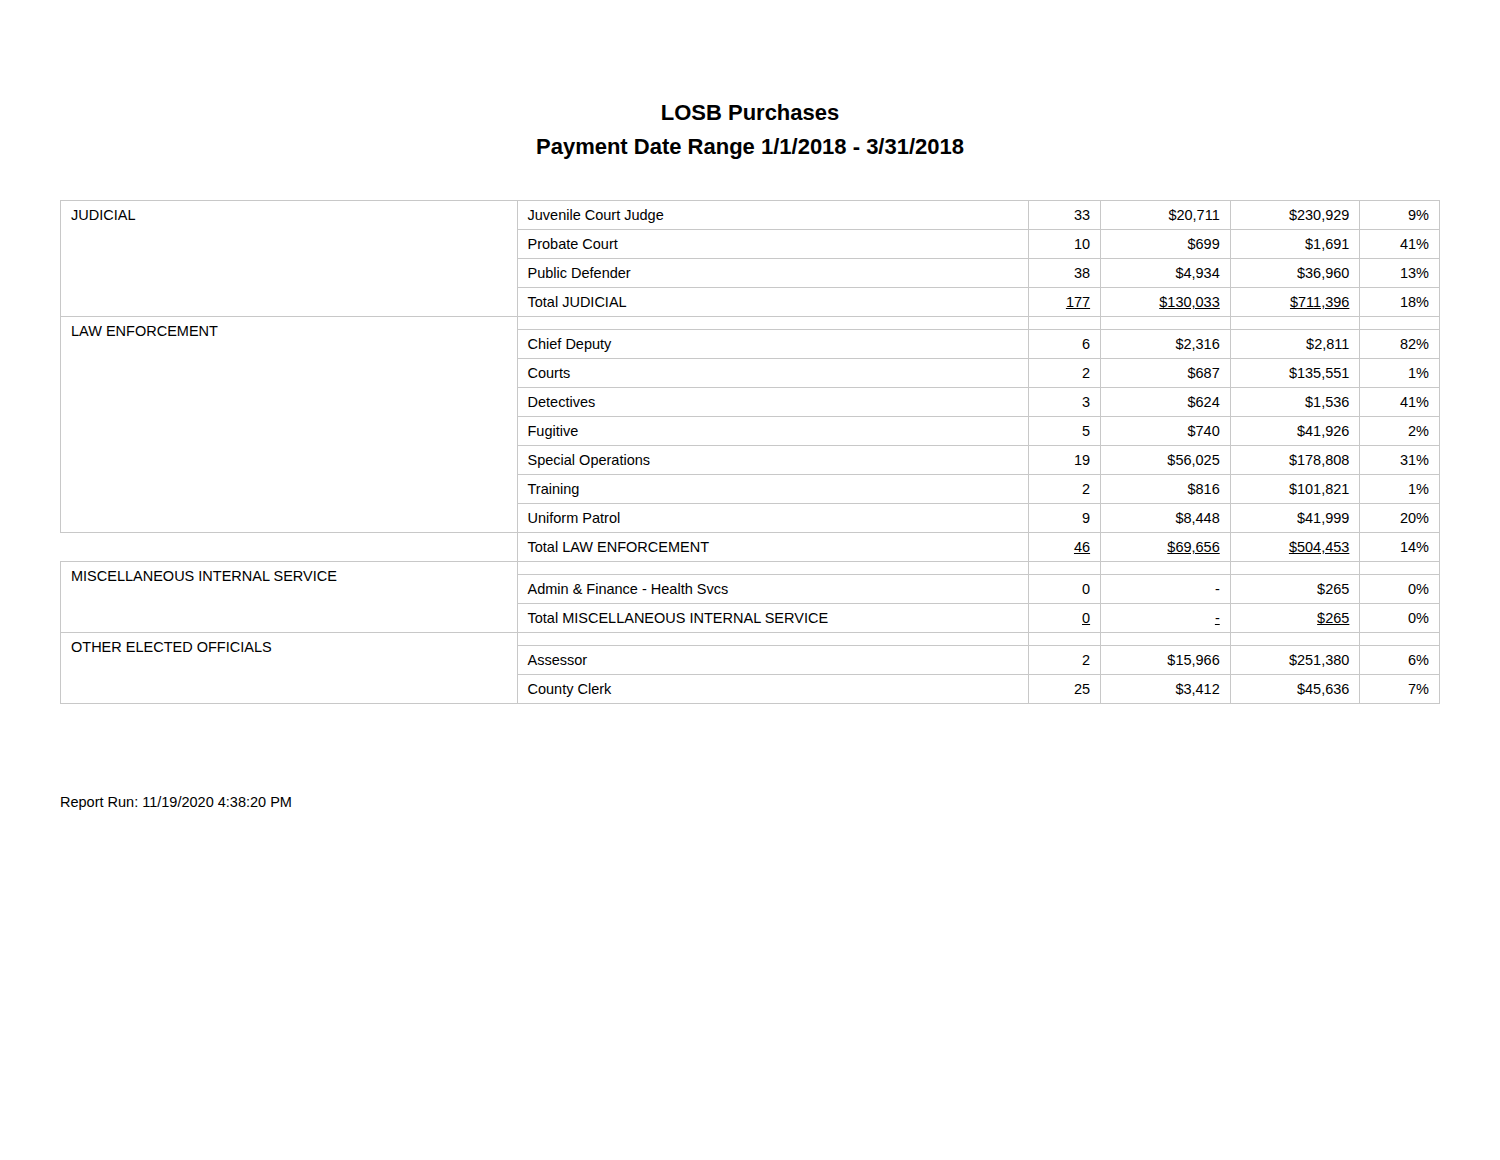LOSB Purchases
Payment Date Range 1/1/2018 - 3/31/2018
| JUDICIAL | Juvenile Court Judge | 33 | $20,711 | $230,929 | 9% |
| Probate Court | 10 | $699 | $1,691 | 41% |
| Public Defender | 38 | $4,934 | $36,960 | 13% |
| Total JUDICIAL | 177 | $130,033 | $711,396 | 18% |
| LAW ENFORCEMENT | | | | | |
| Chief Deputy | 6 | $2,316 | $2,811 | 82% |
| Courts | 2 | $687 | $135,551 | 1% |
| Detectives | 3 | $624 | $1,536 | 41% |
| Fugitive | 5 | $740 | $41,926 | 2% |
| Special Operations | 19 | $56,025 | $178,808 | 31% |
| Training | 2 | $816 | $101,821 | 1% |
| Uniform Patrol | 9 | $8,448 | $41,999 | 20% |
| | Total LAW ENFORCEMENT | 46 | $69,656 | $504,453 | 14% |
| MISCELLANEOUS INTERNAL SERVICE | | | | | |
| Admin & Finance - Health Svcs | 0 | - | $265 | 0% |
| Total MISCELLANEOUS INTERNAL SERVICE | 0 | - | $265 | 0% |
| OTHER ELECTED OFFICIALS | | | | | |
| Assessor | 2 | $15,966 | $251,380 | 6% |
| County Clerk | 25 | $3,412 | $45,636 | 7% |
Report Run: 11/19/2020 4:38:20 PM